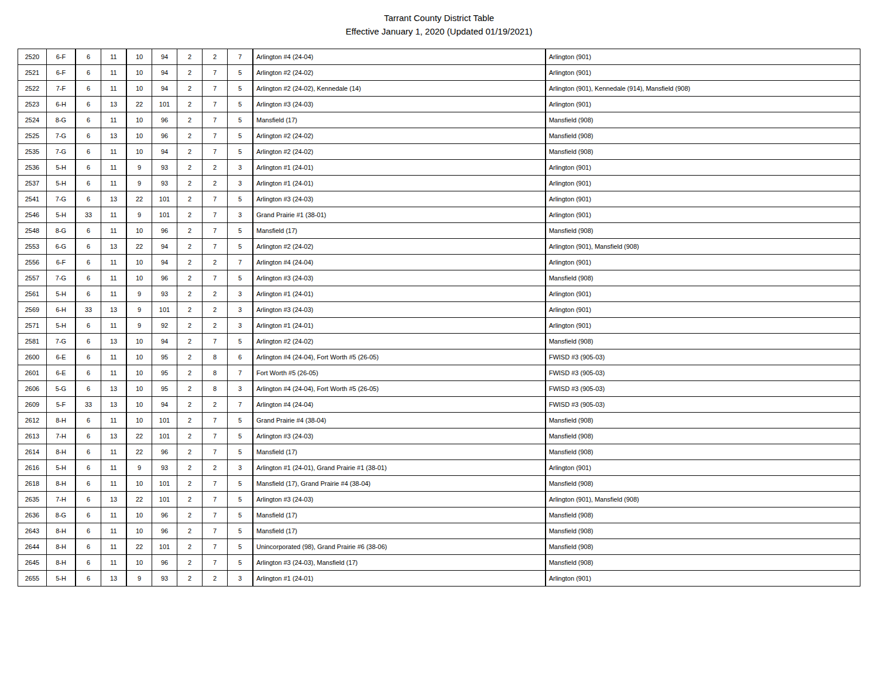Tarrant County District Table
Effective January 1, 2020 (Updated 01/19/2021)
| 2520 | 6-F | 6 | 11 | 10 | 94 | 2 | 2 | 7 | Arlington #4 (24-04) | Arlington (901) |
| 2521 | 6-F | 6 | 11 | 10 | 94 | 2 | 7 | 5 | Arlington #2 (24-02) | Arlington (901) |
| 2522 | 7-F | 6 | 11 | 10 | 94 | 2 | 7 | 5 | Arlington #2 (24-02), Kennedale (14) | Arlington (901), Kennedale (914), Mansfield (908) |
| 2523 | 6-H | 6 | 13 | 22 | 101 | 2 | 7 | 5 | Arlington #3 (24-03) | Arlington (901) |
| 2524 | 8-G | 6 | 11 | 10 | 96 | 2 | 7 | 5 | Mansfield (17) | Mansfield (908) |
| 2525 | 7-G | 6 | 13 | 10 | 96 | 2 | 7 | 5 | Arlington #2 (24-02) | Mansfield (908) |
| 2535 | 7-G | 6 | 11 | 10 | 94 | 2 | 7 | 5 | Arlington #2 (24-02) | Mansfield (908) |
| 2536 | 5-H | 6 | 11 | 9 | 93 | 2 | 2 | 3 | Arlington #1 (24-01) | Arlington (901) |
| 2537 | 5-H | 6 | 11 | 9 | 93 | 2 | 2 | 3 | Arlington #1 (24-01) | Arlington (901) |
| 2541 | 7-G | 6 | 13 | 22 | 101 | 2 | 7 | 5 | Arlington #3 (24-03) | Arlington (901) |
| 2546 | 5-H | 33 | 11 | 9 | 101 | 2 | 7 | 3 | Grand Prairie #1 (38-01) | Arlington (901) |
| 2548 | 8-G | 6 | 11 | 10 | 96 | 2 | 7 | 5 | Mansfield (17) | Mansfield (908) |
| 2553 | 6-G | 6 | 13 | 22 | 94 | 2 | 7 | 5 | Arlington #2 (24-02) | Arlington (901), Mansfield (908) |
| 2556 | 6-F | 6 | 11 | 10 | 94 | 2 | 2 | 7 | Arlington #4 (24-04) | Arlington (901) |
| 2557 | 7-G | 6 | 11 | 10 | 96 | 2 | 7 | 5 | Arlington #3 (24-03) | Mansfield (908) |
| 2561 | 5-H | 6 | 11 | 9 | 93 | 2 | 2 | 3 | Arlington #1 (24-01) | Arlington (901) |
| 2569 | 6-H | 33 | 13 | 9 | 101 | 2 | 2 | 3 | Arlington #3 (24-03) | Arlington (901) |
| 2571 | 5-H | 6 | 11 | 9 | 92 | 2 | 2 | 3 | Arlington #1 (24-01) | Arlington (901) |
| 2581 | 7-G | 6 | 13 | 10 | 94 | 2 | 7 | 5 | Arlington #2 (24-02) | Mansfield (908) |
| 2600 | 6-E | 6 | 11 | 10 | 95 | 2 | 8 | 6 | Arlington #4 (24-04), Fort Worth #5 (26-05) | FWISD #3 (905-03) |
| 2601 | 6-E | 6 | 11 | 10 | 95 | 2 | 8 | 7 | Fort Worth #5 (26-05) | FWISD #3 (905-03) |
| 2606 | 5-G | 6 | 13 | 10 | 95 | 2 | 8 | 3 | Arlington #4 (24-04), Fort Worth #5 (26-05) | FWISD #3 (905-03) |
| 2609 | 5-F | 33 | 13 | 10 | 94 | 2 | 2 | 7 | Arlington #4 (24-04) | FWISD #3 (905-03) |
| 2612 | 8-H | 6 | 11 | 10 | 101 | 2 | 7 | 5 | Grand Prairie #4 (38-04) | Mansfield (908) |
| 2613 | 7-H | 6 | 13 | 22 | 101 | 2 | 7 | 5 | Arlington #3 (24-03) | Mansfield (908) |
| 2614 | 8-H | 6 | 11 | 22 | 96 | 2 | 7 | 5 | Mansfield (17) | Mansfield (908) |
| 2616 | 5-H | 6 | 11 | 9 | 93 | 2 | 2 | 3 | Arlington #1 (24-01), Grand Prairie #1 (38-01) | Arlington (901) |
| 2618 | 8-H | 6 | 11 | 10 | 101 | 2 | 7 | 5 | Mansfield (17), Grand Prairie #4 (38-04) | Mansfield (908) |
| 2635 | 7-H | 6 | 13 | 22 | 101 | 2 | 7 | 5 | Arlington #3 (24-03) | Arlington (901), Mansfield (908) |
| 2636 | 8-G | 6 | 11 | 10 | 96 | 2 | 7 | 5 | Mansfield (17) | Mansfield (908) |
| 2643 | 8-H | 6 | 11 | 10 | 96 | 2 | 7 | 5 | Mansfield (17) | Mansfield (908) |
| 2644 | 8-H | 6 | 11 | 22 | 101 | 2 | 7 | 5 | Unincorporated (98), Grand Prairie #6 (38-06) | Mansfield (908) |
| 2645 | 8-H | 6 | 11 | 10 | 96 | 2 | 7 | 5 | Arlington #3 (24-03), Mansfield (17) | Mansfield (908) |
| 2655 | 5-H | 6 | 13 | 9 | 93 | 2 | 2 | 3 | Arlington #1 (24-01) | Arlington (901) |